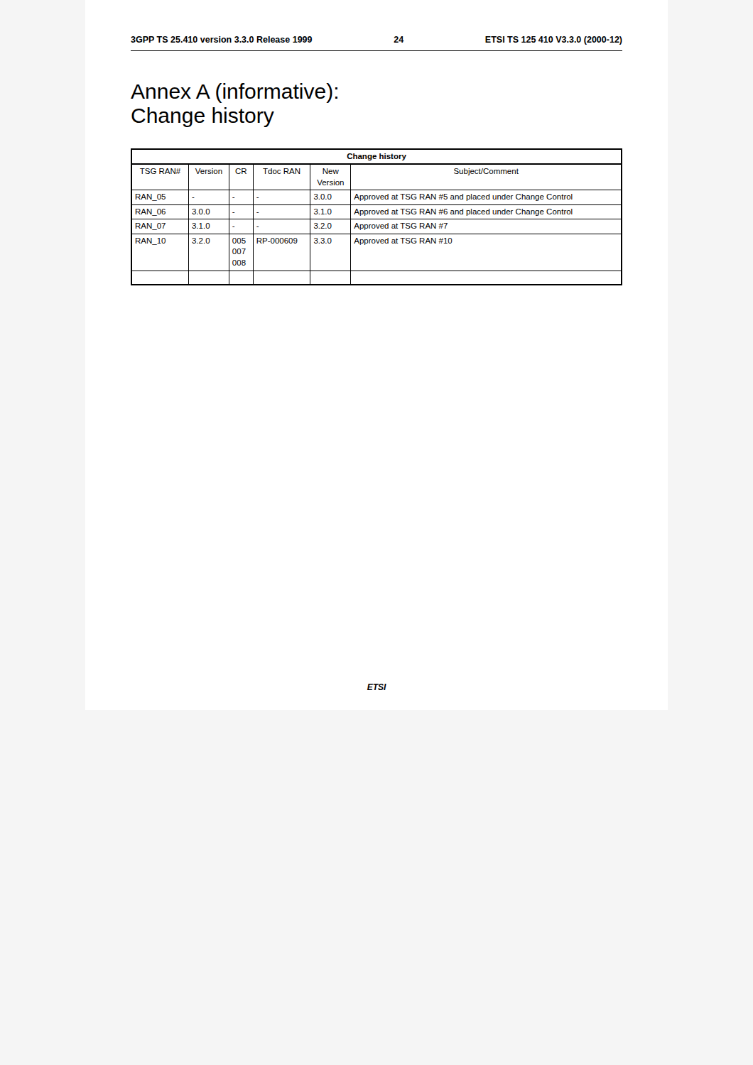3GPP TS 25.410 version 3.3.0 Release 1999 24 ETSI TS 125 410 V3.3.0 (2000-12)
Annex A (informative):
Change history
Change history
| TSG RAN# | Version | CR | Tdoc RAN | New Version | Subject/Comment |
| --- | --- | --- | --- | --- | --- |
| RAN_05 | - | - | - | 3.0.0 | Approved at TSG RAN #5 and placed under Change Control |
| RAN_06 | 3.0.0 | - | - | 3.1.0 | Approved at TSG RAN #6 and placed under Change Control |
| RAN_07 | 3.1.0 | - | - | 3.2.0 | Approved at TSG RAN #7 |
| RAN_10 | 3.2.0 | 005 007 008 | RP-000609 | 3.3.0 | Approved at TSG RAN #10 |
ETSI